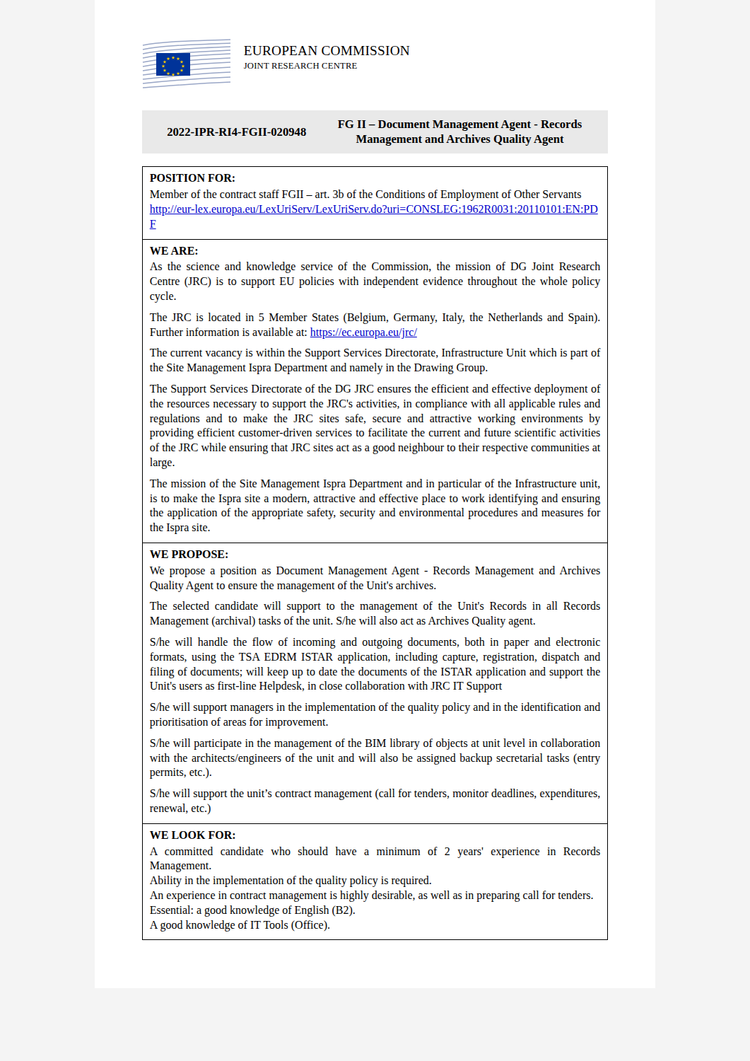EUROPEAN COMMISSION
JOINT RESEARCH CENTRE
2022-IPR-RI4-FGII-020948
FG II – Document Management Agent - Records Management and Archives Quality Agent
Position for:
Member of the contract staff FGII – art. 3b of the Conditions of Employment of Other Servants
http://eur-lex.europa.eu/LexUriServ/LexUriServ.do?uri=CONSLEG:1962R0031:20110101:EN:PDF
We are:
As the science and knowledge service of the Commission, the mission of DG Joint Research Centre (JRC) is to support EU policies with independent evidence throughout the whole policy cycle.
The JRC is located in 5 Member States (Belgium, Germany, Italy, the Netherlands and Spain). Further information is available at: https://ec.europa.eu/jrc/
The current vacancy is within the Support Services Directorate, Infrastructure Unit which is part of the Site Management Ispra Department and namely in the Drawing Group.
The Support Services Directorate of the DG JRC ensures the efficient and effective deployment of the resources necessary to support the JRC's activities, in compliance with all applicable rules and regulations and to make the JRC sites safe, secure and attractive working environments by providing efficient customer-driven services to facilitate the current and future scientific activities of the JRC while ensuring that JRC sites act as a good neighbour to their respective communities at large.
The mission of the Site Management Ispra Department and in particular of the Infrastructure unit, is to make the Ispra site a modern, attractive and effective place to work identifying and ensuring the application of the appropriate safety, security and environmental procedures and measures for the Ispra site.
We propose:
We propose a position as Document Management Agent - Records Management and Archives Quality Agent to ensure the management of the Unit's archives.
The selected candidate will support to the management of the Unit's Records in all Records Management (archival) tasks of the unit. S/he will also act as Archives Quality agent.
S/he will handle the flow of incoming and outgoing documents, both in paper and electronic formats, using the TSA EDRM ISTAR application, including capture, registration, dispatch and filing of documents; will keep up to date the documents of the ISTAR application and support the Unit's users as first-line Helpdesk, in close collaboration with JRC IT Support
S/he will support managers in the implementation of the quality policy and in the identification and prioritisation of areas for improvement.
S/he will participate in the management of the BIM library of objects at unit level in collaboration with the architects/engineers of the unit and will also be assigned backup secretarial tasks (entry permits, etc.).
S/he will support the unit’s contract management (call for tenders, monitor deadlines, expenditures, renewal, etc.)
We look for:
A committed candidate who should have a minimum of 2 years' experience in Records Management.
Ability in the implementation of the quality policy is required.
An experience in contract management is highly desirable, as well as in preparing call for tenders.
Essential: a good knowledge of English (B2).
A good knowledge of IT Tools (Office).